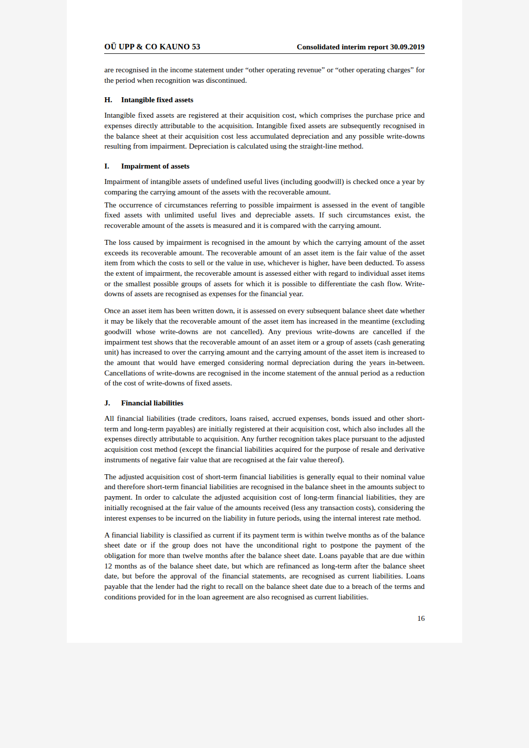OÜ UPP & CO KAUNO 53
Consolidated interim report 30.09.2019
are recognised in the income statement under “other operating revenue” or “other operating charges” for the period when recognition was discontinued.
H. Intangible fixed assets
Intangible fixed assets are registered at their acquisition cost, which comprises the purchase price and expenses directly attributable to the acquisition. Intangible fixed assets are subsequently recognised in the balance sheet at their acquisition cost less accumulated depreciation and any possible write-downs resulting from impairment. Depreciation is calculated using the straight-line method.
I. Impairment of assets
Impairment of intangible assets of undefined useful lives (including goodwill) is checked once a year by comparing the carrying amount of the assets with the recoverable amount.
The occurrence of circumstances referring to possible impairment is assessed in the event of tangible fixed assets with unlimited useful lives and depreciable assets. If such circumstances exist, the recoverable amount of the assets is measured and it is compared with the carrying amount.
The loss caused by impairment is recognised in the amount by which the carrying amount of the asset exceeds its recoverable amount. The recoverable amount of an asset item is the fair value of the asset item from which the costs to sell or the value in use, whichever is higher, have been deducted. To assess the extent of impairment, the recoverable amount is assessed either with regard to individual asset items or the smallest possible groups of assets for which it is possible to differentiate the cash flow. Write-downs of assets are recognised as expenses for the financial year.
Once an asset item has been written down, it is assessed on every subsequent balance sheet date whether it may be likely that the recoverable amount of the asset item has increased in the meantime (excluding goodwill whose write-downs are not cancelled). Any previous write-downs are cancelled if the impairment test shows that the recoverable amount of an asset item or a group of assets (cash generating unit) has increased to over the carrying amount and the carrying amount of the asset item is increased to the amount that would have emerged considering normal depreciation during the years in-between. Cancellations of write-downs are recognised in the income statement of the annual period as a reduction of the cost of write-downs of fixed assets.
J. Financial liabilities
All financial liabilities (trade creditors, loans raised, accrued expenses, bonds issued and other short-term and long-term payables) are initially registered at their acquisition cost, which also includes all the expenses directly attributable to acquisition. Any further recognition takes place pursuant to the adjusted acquisition cost method (except the financial liabilities acquired for the purpose of resale and derivative instruments of negative fair value that are recognised at the fair value thereof).
The adjusted acquisition cost of short-term financial liabilities is generally equal to their nominal value and therefore short-term financial liabilities are recognised in the balance sheet in the amounts subject to payment. In order to calculate the adjusted acquisition cost of long-term financial liabilities, they are initially recognised at the fair value of the amounts received (less any transaction costs), considering the interest expenses to be incurred on the liability in future periods, using the internal interest rate method.
A financial liability is classified as current if its payment term is within twelve months as of the balance sheet date or if the group does not have the unconditional right to postpone the payment of the obligation for more than twelve months after the balance sheet date. Loans payable that are due within 12 months as of the balance sheet date, but which are refinanced as long-term after the balance sheet date, but before the approval of the financial statements, are recognised as current liabilities. Loans payable that the lender had the right to recall on the balance sheet date due to a breach of the terms and conditions provided for in the loan agreement are also recognised as current liabilities.
16